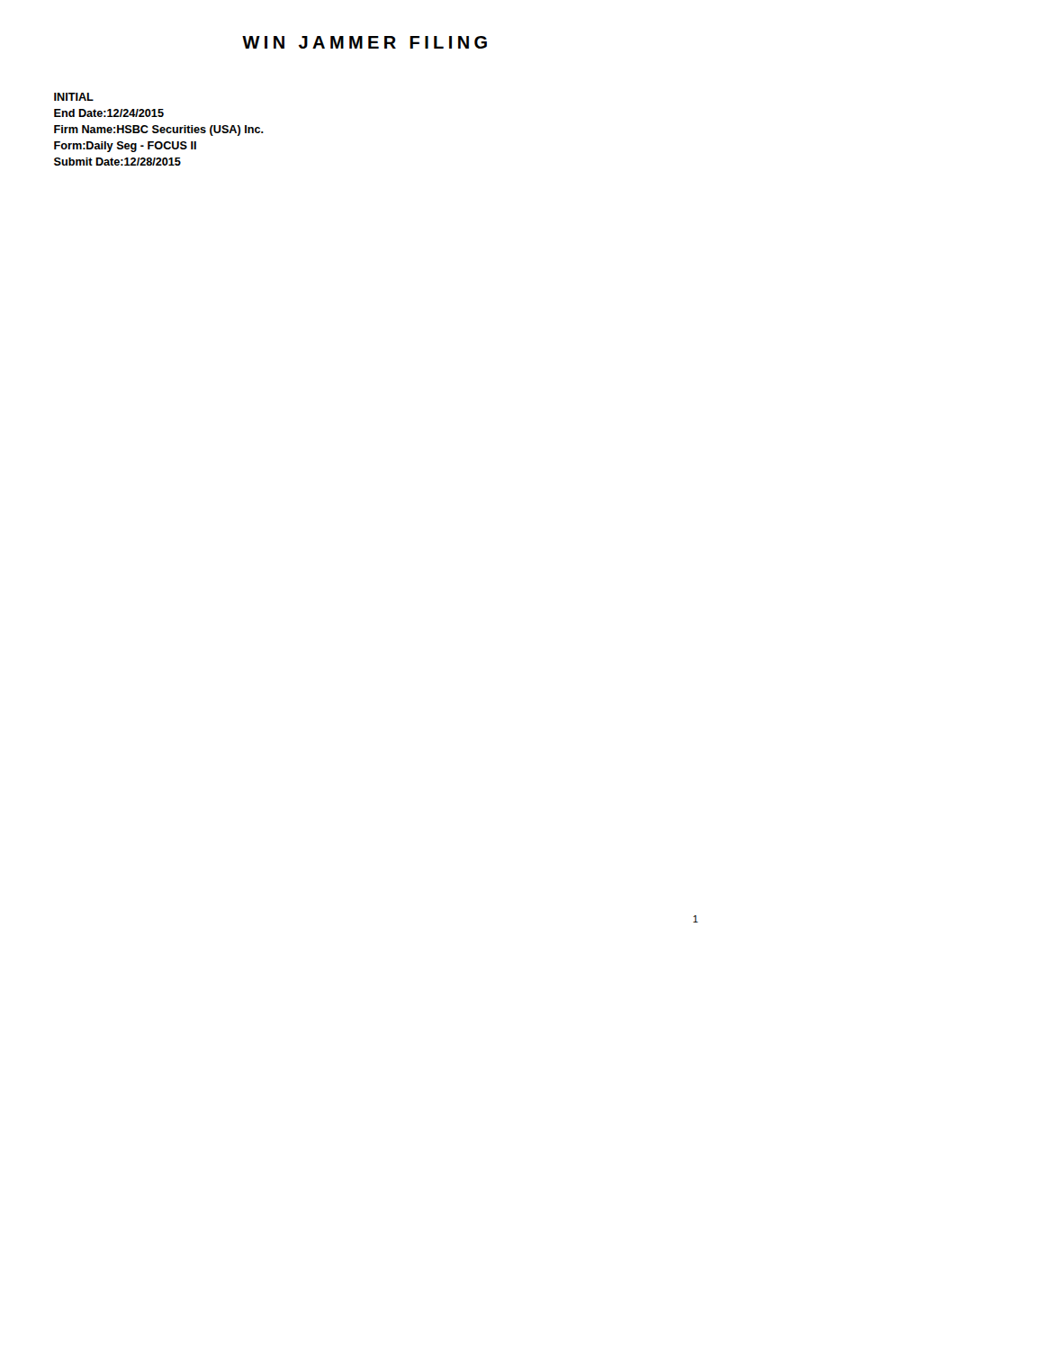WIN JAMMER FILING
INITIAL
End Date:12/24/2015
Firm Name:HSBC Securities (USA) Inc.
Form:Daily Seg - FOCUS II
Submit Date:12/28/2015
1